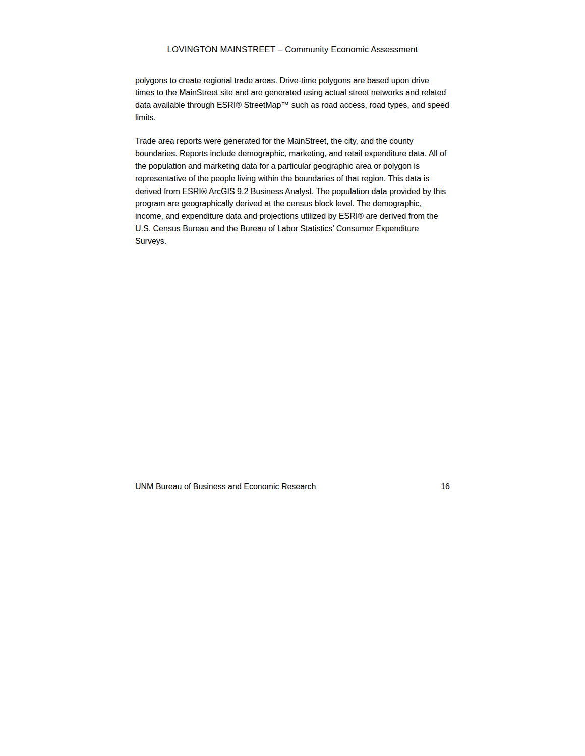LOVINGTON MAINSTREET – Community Economic Assessment
polygons to create regional trade areas. Drive-time polygons are based upon drive times to the MainStreet site and are generated using actual street networks and related data available through ESRI® StreetMap™ such as road access, road types, and speed limits.
Trade area reports were generated for the MainStreet, the city, and the county boundaries. Reports include demographic, marketing, and retail expenditure data. All of the population and marketing data for a particular geographic area or polygon is representative of the people living within the boundaries of that region. This data is derived from ESRI® ArcGIS 9.2 Business Analyst. The population data provided by this program are geographically derived at the census block level. The demographic, income, and expenditure data and projections utilized by ESRI® are derived from the U.S. Census Bureau and the Bureau of Labor Statistics’ Consumer Expenditure Surveys.
UNM Bureau of Business and Economic Research
16